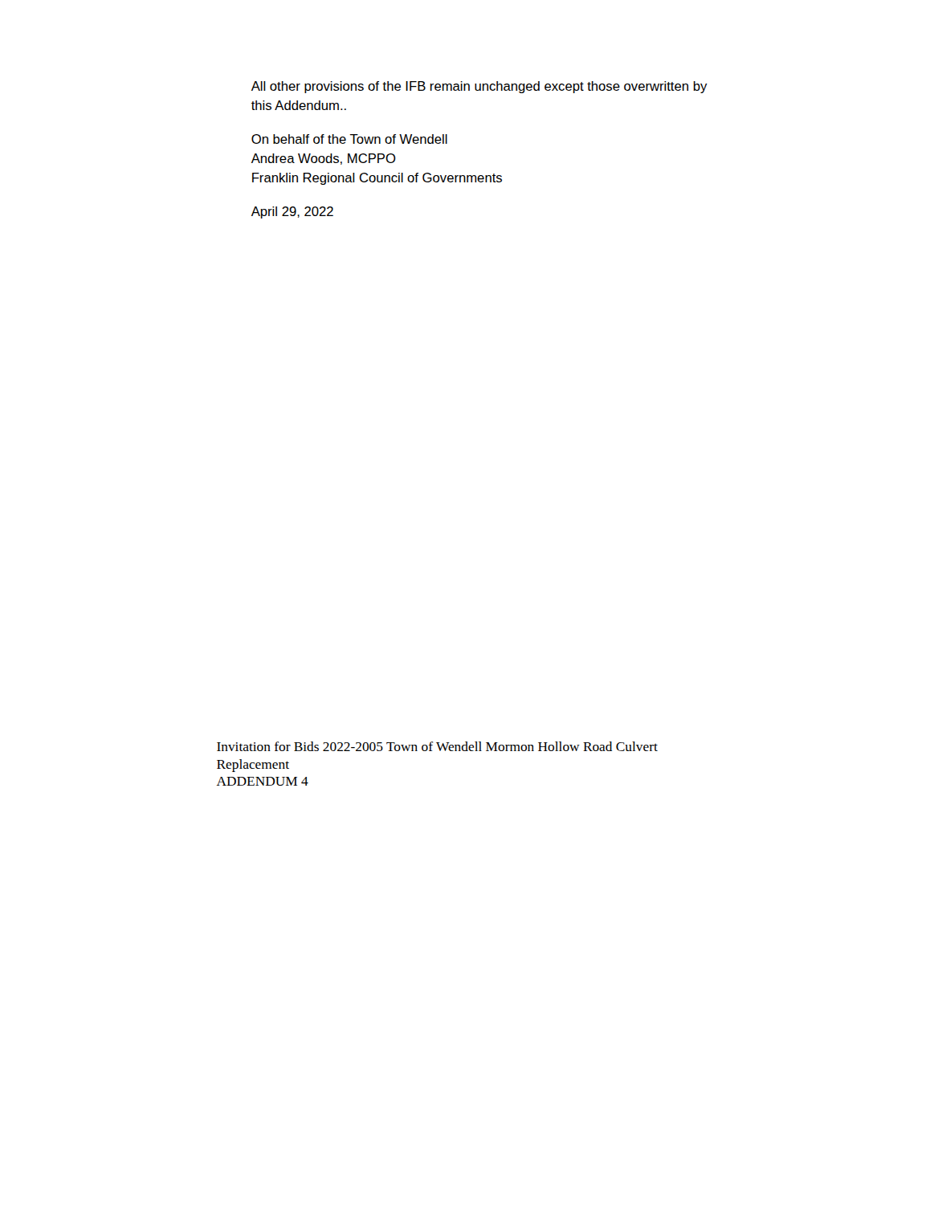All other provisions of the IFB remain unchanged except those overwritten by this Addendum..
On behalf of the Town of Wendell
Andrea Woods, MCPPO
Franklin Regional Council of Governments
April 29, 2022
Invitation for Bids 2022-2005 Town of Wendell Mormon Hollow Road Culvert Replacement
ADDENDUM 4